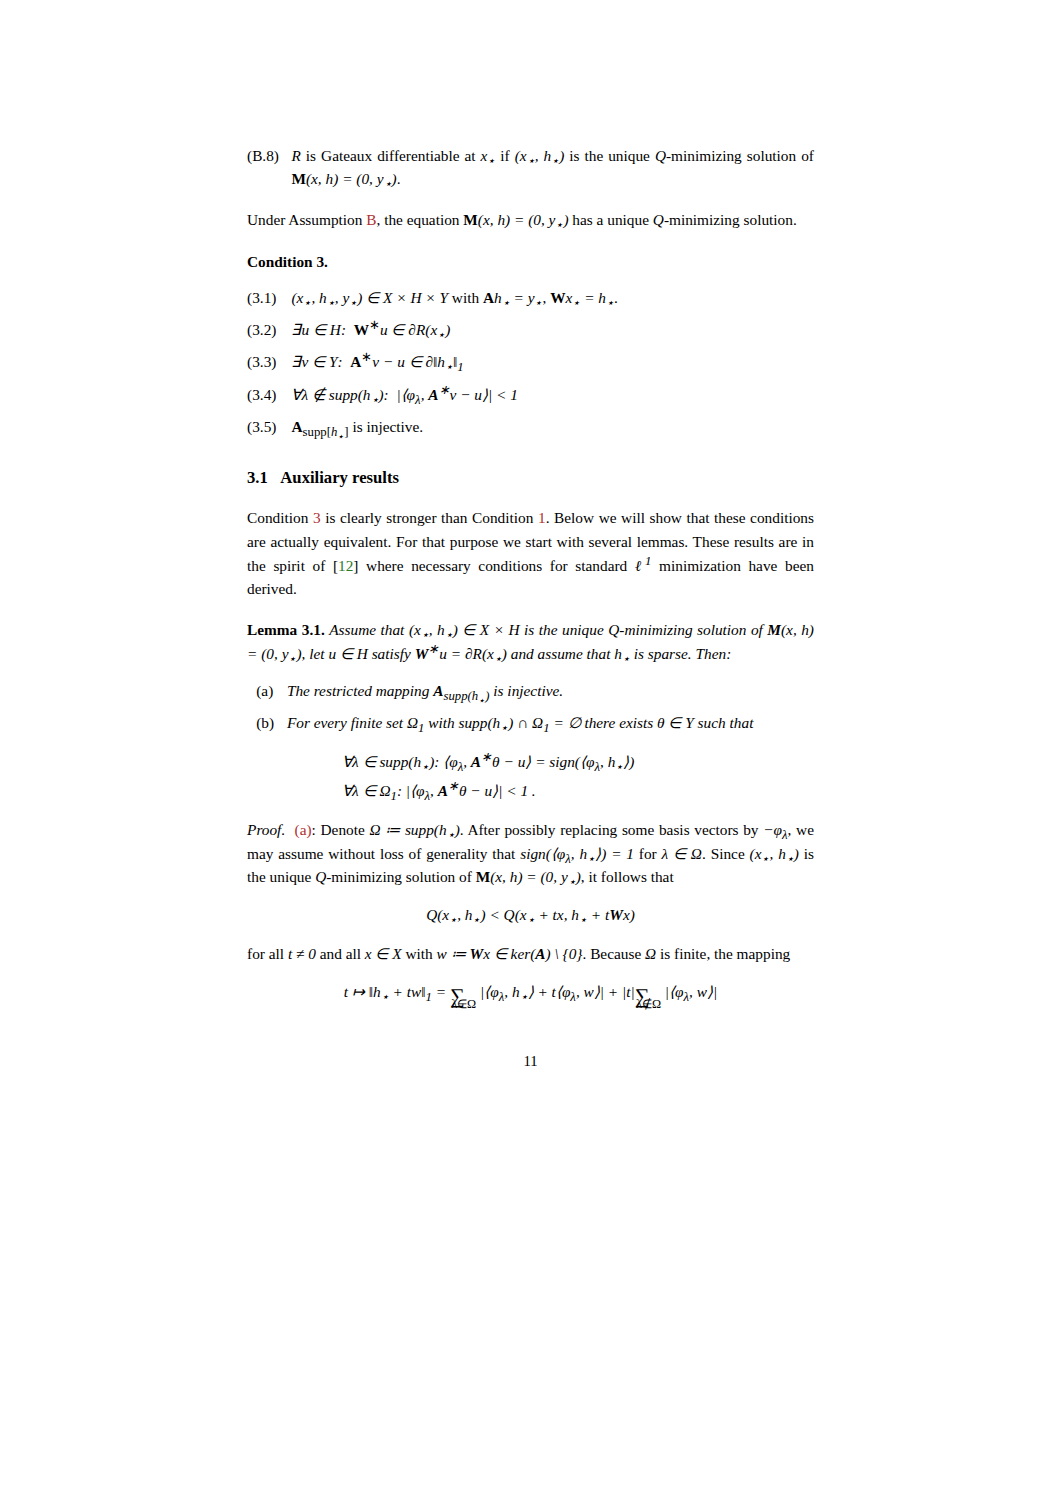(B.8) R is Gateaux differentiable at x⋆ if (x⋆, h⋆) is the unique Q-minimizing solution of M(x, h) = (0, y⋆).
Under Assumption B, the equation M(x, h) = (0, y⋆) has a unique Q-minimizing solution.
Condition 3.
(3.1) (x⋆, h⋆, y⋆) ∈ X × H × Y with Ah⋆ = y⋆, Wx⋆ = h⋆.
(3.2) ∃u ∈ H: W∗u ∈ ∂R(x⋆)
(3.3) ∃v ∈ Y: A∗v − u ∈ ∂‖h⋆‖1
(3.4) ∀λ ∉ supp(h⋆): |⟨φλ, A∗v − u⟩| < 1
(3.5) Asupp[h⋆] is injective.
3.1 Auxiliary results
Condition 3 is clearly stronger than Condition 1. Below we will show that these conditions are actually equivalent. For that purpose we start with several lemmas. These results are in the spirit of [12] where necessary conditions for standard ℓ1 minimization have been derived.
Lemma 3.1. Assume that (x⋆, h⋆) ∈ X × H is the unique Q-minimizing solution of M(x, h) = (0, y⋆), let u ∈ H satisfy W∗u = ∂R(x⋆) and assume that h⋆ is sparse. Then:
(a) The restricted mapping Asupp(h⋆) is injective.
(b) For every finite set Ω1 with supp(h⋆) ∩ Ω1 = ∅ there exists θ ∈ Y such that
∀λ ∈ supp(h⋆): ⟨φλ, A∗θ − u⟩ = sign(⟨φλ, h⋆⟩)
∀λ ∈ Ω1: |⟨φλ, A∗θ − u⟩| < 1 .
Proof. (a): Denote Ω ≔ supp(h⋆). After possibly replacing some basis vectors by −φλ, we may assume without loss of generality that sign(⟨φλ, h⋆⟩) = 1 for λ ∈ Ω. Since (x⋆, h⋆) is the unique Q-minimizing solution of M(x, h) = (0, y⋆), it follows that
Q(x⋆, h⋆) < Q(x⋆ + tx, h⋆ + tWx)
for all t ≠ 0 and all x ∈ X with w ≔ Wx ∈ ker(A) \ {0}. Because Ω is finite, the mapping
t ↦ ‖h⋆ + tw‖1 = ∑λ∈Ω |⟨φλ, h⋆⟩ + t⟨φλ, w⟩| + |t|∑λ∉Ω |⟨φλ, w⟩|
11